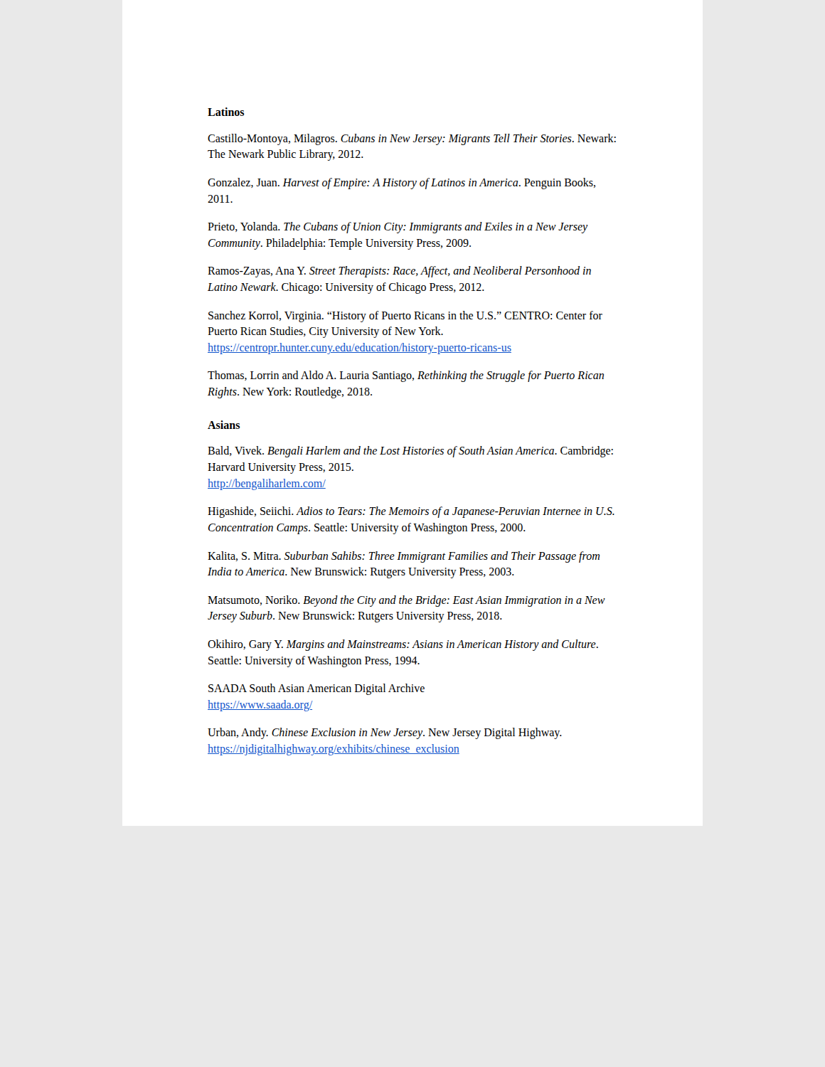Latinos
Castillo-Montoya, Milagros. Cubans in New Jersey: Migrants Tell Their Stories. Newark: The Newark Public Library, 2012.
Gonzalez, Juan. Harvest of Empire: A History of Latinos in America. Penguin Books, 2011.
Prieto, Yolanda. The Cubans of Union City: Immigrants and Exiles in a New Jersey Community. Philadelphia: Temple University Press, 2009.
Ramos-Zayas, Ana Y. Street Therapists: Race, Affect, and Neoliberal Personhood in Latino Newark. Chicago: University of Chicago Press, 2012.
Sanchez Korrol, Virginia. “History of Puerto Ricans in the U.S.” CENTRO: Center for Puerto Rican Studies, City University of New York.
https://centropr.hunter.cuny.edu/education/history-puerto-ricans-us
Thomas, Lorrin and Aldo A. Lauria Santiago, Rethinking the Struggle for Puerto Rican Rights. New York: Routledge, 2018.
Asians
Bald, Vivek. Bengali Harlem and the Lost Histories of South Asian America. Cambridge: Harvard University Press, 2015.
http://bengaliharlem.com/
Higashide, Seiichi. Adios to Tears: The Memoirs of a Japanese-Peruvian Internee in U.S. Concentration Camps. Seattle: University of Washington Press, 2000.
Kalita, S. Mitra. Suburban Sahibs: Three Immigrant Families and Their Passage from India to America. New Brunswick: Rutgers University Press, 2003.
Matsumoto, Noriko. Beyond the City and the Bridge: East Asian Immigration in a New Jersey Suburb. New Brunswick: Rutgers University Press, 2018.
Okihiro, Gary Y. Margins and Mainstreams: Asians in American History and Culture. Seattle: University of Washington Press, 1994.
SAADA South Asian American Digital Archive
https://www.saada.org/
Urban, Andy. Chinese Exclusion in New Jersey. New Jersey Digital Highway.
https://njdigitalhighway.org/exhibits/chinese_exclusion